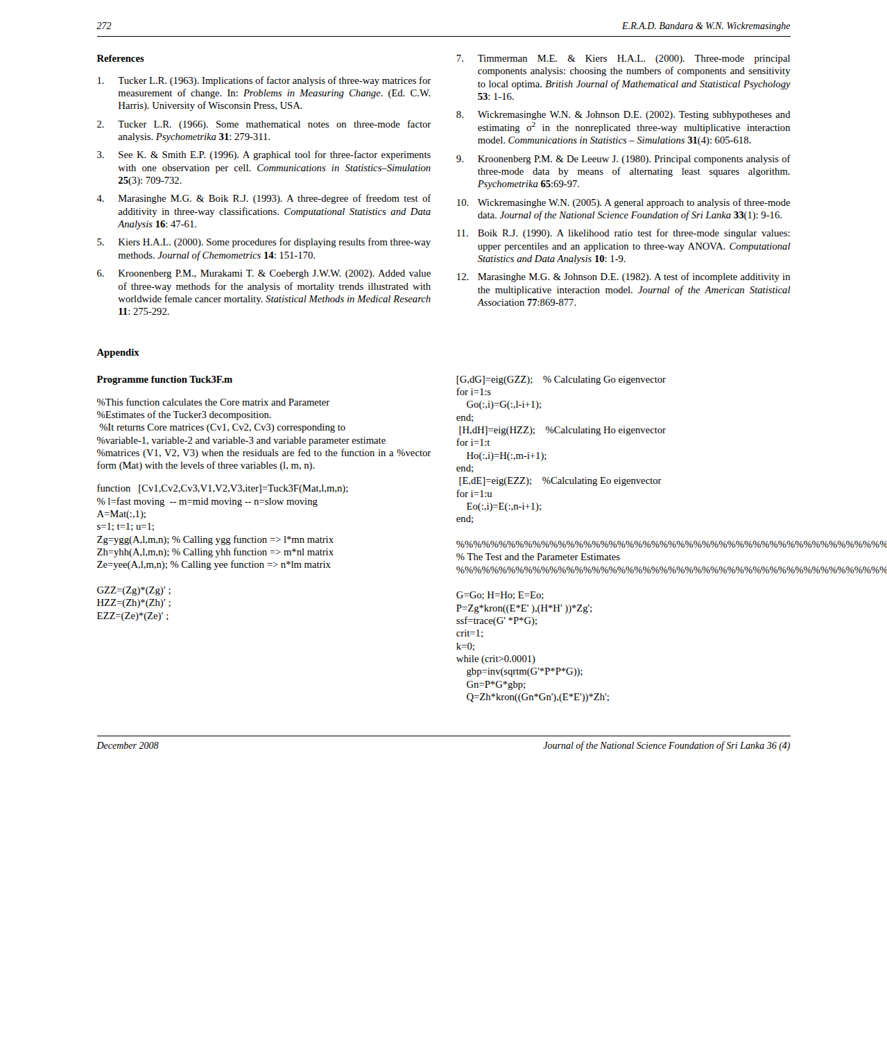272 E.R.A.D. Bandara & W.N. Wickremasinghe
References
Tucker L.R. (1963). Implications of factor analysis of three-way matrices for measurement of change. In: Problems in Measuring Change. (Ed. C.W. Harris). University of Wisconsin Press, USA.
Tucker L.R. (1966). Some mathematical notes on three-mode factor analysis. Psychometrika 31: 279-311.
See K. & Smith E.P. (1996). A graphical tool for three-factor experiments with one observation per cell. Communications in Statistics–Simulation 25(3): 709-732.
Marasinghe M.G. & Boik R.J. (1993). A three-degree of freedom test of additivity in three-way classifications. Computational Statistics and Data Analysis 16: 47-61.
Kiers H.A.L. (2000). Some procedures for displaying results from three-way methods. Journal of Chemometrics 14: 151-170.
Kroonenberg P.M., Murakami T. & Coebergh J.W.W. (2002). Added value of three-way methods for the analysis of mortality trends illustrated with worldwide female cancer mortality. Statistical Methods in Medical Research 11: 275-292.
Timmerman M.E. & Kiers H.A.L. (2000). Three-mode principal components analysis: choosing the numbers of components and sensitivity to local optima. British Journal of Mathematical and Statistical Psychology 53: 1-16.
Wickremasinghe W.N. & Johnson D.E. (2002). Testing subhypotheses and estimating σ2 in the nonreplicated three-way multiplicative interaction model. Communications in Statistics – Simulations 31(4): 605-618.
Kroonenberg P.M. & De Leeuw J. (1980). Principal components analysis of three-mode data by means of alternating least squares algorithm. Psychometrika 65:69-97.
Wickremasinghe W.N. (2005). A general approach to analysis of three-mode data. Journal of the National Science Foundation of Sri Lanka 33(1): 9-16.
Boik R.J. (1990). A likelihood ratio test for three-mode singular values: upper percentiles and an application to three-way ANOVA. Computational Statistics and Data Analysis 10: 1-9.
Marasinghe M.G. & Johnson D.E. (1982). A test of incomplete additivity in the multiplicative interaction model. Journal of the American Statistical Association 77:869-877.
Appendix
Programme function Tuck3F.m
%This function calculates the Core matrix and Parameter
%Estimates of the Tucker3 decomposition.
%It returns Core matrices (Cv1, Cv2, Cv3) corresponding to
%variable-1, variable-2 and variable-3 and variable parameter estimate
%matrices (V1, V2, V3) when the residuals are fed to the function in a %vector form (Mat) with the levels of three variables (l, m, n).
function [Cv1,Cv2,Cv3,V1,V2,V3,iter]=Tuck3F(Mat,l,m,n); % l=fast moving -- m=mid moving -- n=slow moving A=Mat(:,1); s=1; t=1; u=1; Zg=ygg(A,l,m,n); % Calling ygg function => l*mn matrix Zh=yhh(A,l,m,n); % Calling yhh function => m*nl matrix Ze=yee(A,l,m,n); % Calling yee function => n*lm matrix GZZ=(Zg)*(Zg)′ ; HZZ=(Zh)*(Zh)′ ; EZZ=(Ze)*(Ze)′ ;
[G,dG]=eig(GZZ); % Calculating Go eigenvector for i=1:s Go(:,i)=G(:,l-i+1); end; [H,dH]=eig(HZZ); %Calculating Ho eigenvector for i=1:t Ho(:,i)=H(:,m-i+1); end; [E,dE]=eig(EZZ); %Calculating Eo eigenvector for i=1:u Eo(:,i)=E(:,n-i+1); end; %%%%%%%%%%%%%%%%%%%%%%%%%%%%%%%%%%%%%%%%%%%%%%%%%%%%% % The Test and the Parameter Estimates %%%%%%%%%%%%%%%%%%%%%%%%%%%%%%%%%%%%%%%%%%%%%%%%%%%%% G=Go; H=Ho; E=Eo; P=Zg*kron((E*E' ),(H*H' ))*Zg'; ssf=trace(G' *P*G); crit=1; k=0; while (crit>0.0001) gbp=inv(sqrtm(G'*P*P*G)); Gn=P*G*gbp; Q=Zh*kron((Gn*Gn'),(E*E'))*Zh';
December 2008 Journal of the National Science Foundation of Sri Lanka 36 (4)